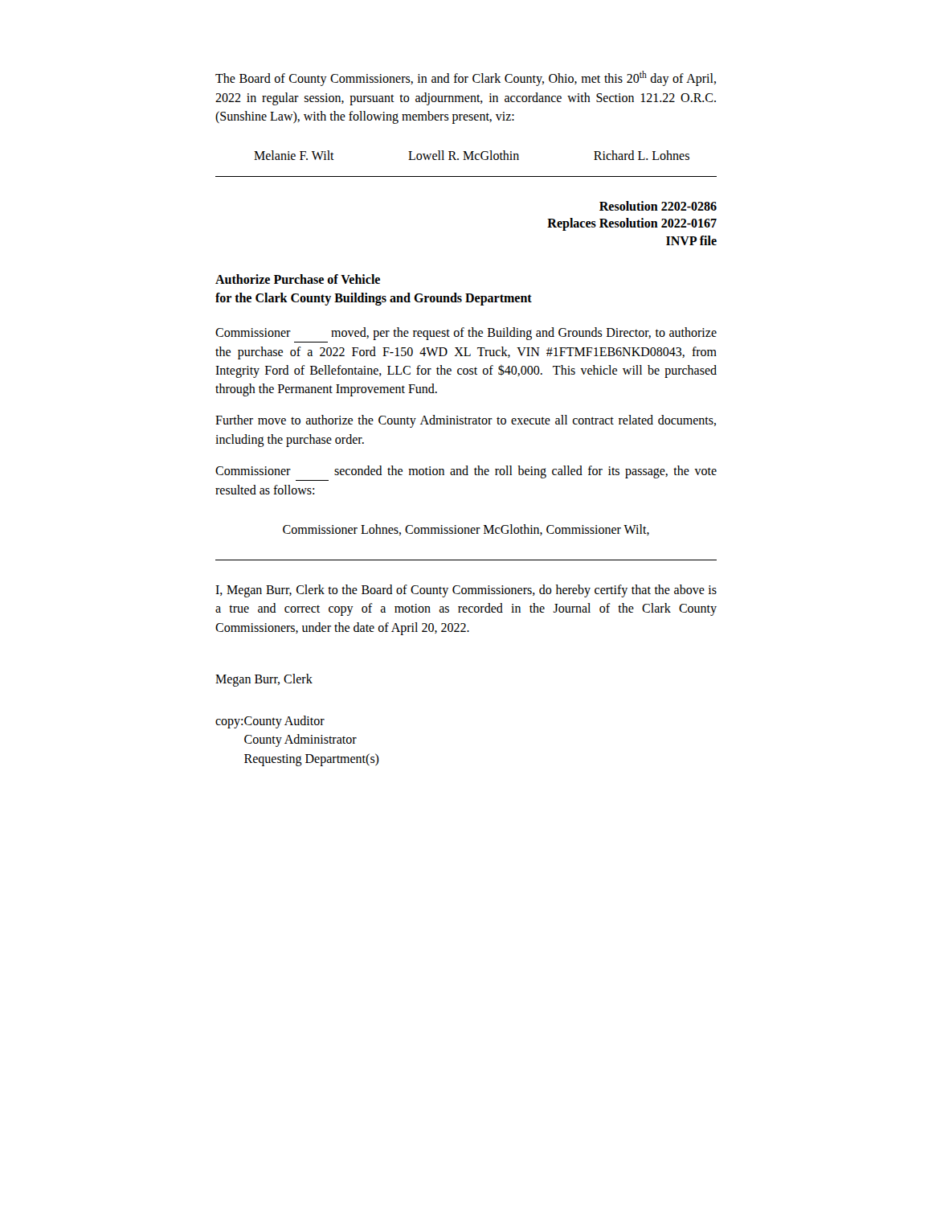The Board of County Commissioners, in and for Clark County, Ohio, met this 20th day of April, 2022 in regular session, pursuant to adjournment, in accordance with Section 121.22 O.R.C. (Sunshine Law), with the following members present, viz:
Melanie F. Wilt Lowell R. McGlothin Richard L. Lohnes
Resolution 2202-0286
Replaces Resolution 2022-0167
INVP file
Authorize Purchase of Vehicle
for the Clark County Buildings and Grounds Department
Commissioner moved, per the request of the Building and Grounds Director, to authorize the purchase of a 2022 Ford F-150 4WD XL Truck, VIN #1FTMF1EB6NKD08043, from Integrity Ford of Bellefontaine, LLC for the cost of $40,000. This vehicle will be purchased through the Permanent Improvement Fund.
Further move to authorize the County Administrator to execute all contract related documents, including the purchase order.
Commissioner seconded the motion and the roll being called for its passage, the vote resulted as follows:
Commissioner Lohnes, Commissioner McGlothin, Commissioner Wilt,
I, Megan Burr, Clerk to the Board of County Commissioners, do hereby certify that the above is a true and correct copy of a motion as recorded in the Journal of the Clark County Commissioners, under the date of April 20, 2022.
Megan Burr, Clerk
| copy: | County Auditor County Administrator Requesting Department(s) |